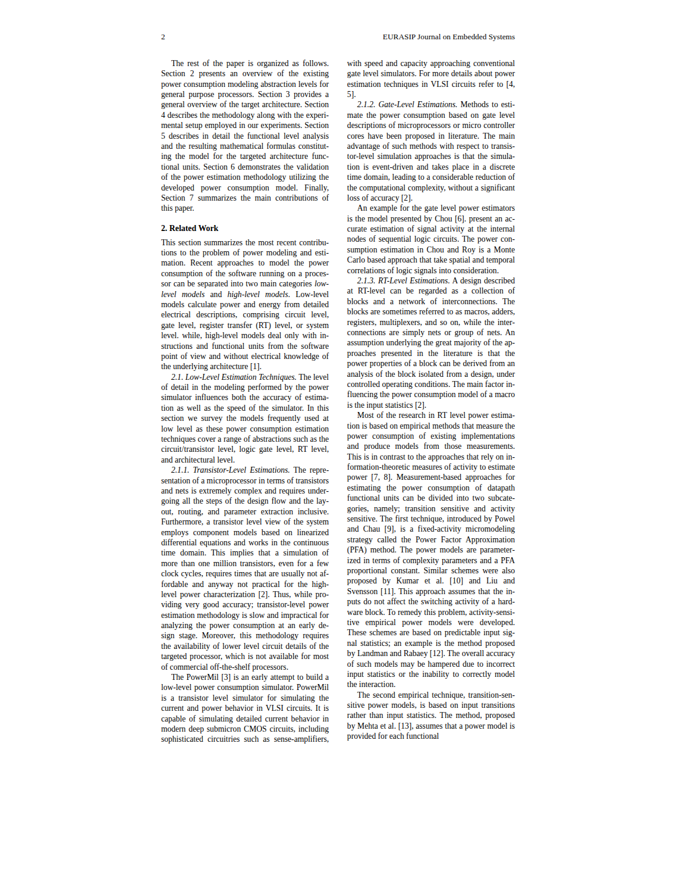2 EURASIP Journal on Embedded Systems
The rest of the paper is organized as follows. Section 2 presents an overview of the existing power consumption modeling abstraction levels for general purpose processors. Section 3 provides a general overview of the target architecture. Section 4 describes the methodology along with the experimental setup employed in our experiments. Section 5 describes in detail the functional level analysis and the resulting mathematical formulas constituting the model for the targeted architecture functional units. Section 6 demonstrates the validation of the power estimation methodology utilizing the developed power consumption model. Finally, Section 7 summarizes the main contributions of this paper.
2. Related Work
This section summarizes the most recent contributions to the problem of power modeling and estimation. Recent approaches to model the power consumption of the software running on a processor can be separated into two main categories low-level models and high-level models. Low-level models calculate power and energy from detailed electrical descriptions, comprising circuit level, gate level, register transfer (RT) level, or system level. while, high-level models deal only with instructions and functional units from the software point of view and without electrical knowledge of the underlying architecture [1].
2.1. Low-Level Estimation Techniques. The level of detail in the modeling performed by the power simulator influences both the accuracy of estimation as well as the speed of the simulator. In this section we survey the models frequently used at low level as these power consumption estimation techniques cover a range of abstractions such as the circuit/transistor level, logic gate level, RT level, and architectural level.
2.1.1. Transistor-Level Estimations. The representation of a microprocessor in terms of transistors and nets is extremely complex and requires undergoing all the steps of the design flow and the layout, routing, and parameter extraction inclusive. Furthermore, a transistor level view of the system employs component models based on linearized differential equations and works in the continuous time domain. This implies that a simulation of more than one million transistors, even for a few clock cycles, requires times that are usually not affordable and anyway not practical for the high-level power characterization [2]. Thus, while providing very good accuracy; transistor-level power estimation methodology is slow and impractical for analyzing the power consumption at an early design stage. Moreover, this methodology requires the availability of lower level circuit details of the targeted processor, which is not available for most of commercial off-the-shelf processors.
The PowerMil [3] is an early attempt to build a low-level power consumption simulator. PowerMil is a transistor level simulator for simulating the current and power behavior in VLSI circuits. It is capable of simulating detailed current behavior in modern deep submicron CMOS circuits, including sophisticated circuitries such as sense-amplifiers, with speed and capacity approaching conventional gate level simulators. For more details about power estimation techniques in VLSI circuits refer to [4, 5].
2.1.2. Gate-Level Estimations. Methods to estimate the power consumption based on gate level descriptions of microprocessors or micro controller cores have been proposed in literature. The main advantage of such methods with respect to transistor-level simulation approaches is that the simulation is event-driven and takes place in a discrete time domain, leading to a considerable reduction of the computational complexity, without a significant loss of accuracy [2].
An example for the gate level power estimators is the model presented by Chou [6]. present an accurate estimation of signal activity at the internal nodes of sequential logic circuits. The power consumption estimation in Chou and Roy is a Monte Carlo based approach that take spatial and temporal correlations of logic signals into consideration.
2.1.3. RT-Level Estimations. A design described at RT-level can be regarded as a collection of blocks and a network of interconnections. The blocks are sometimes referred to as macros, adders, registers, multiplexers, and so on, while the interconnections are simply nets or group of nets. An assumption underlying the great majority of the approaches presented in the literature is that the power properties of a block can be derived from an analysis of the block isolated from a design, under controlled operating conditions. The main factor influencing the power consumption model of a macro is the input statistics [2].
Most of the research in RT level power estimation is based on empirical methods that measure the power consumption of existing implementations and produce models from those measurements. This is in contrast to the approaches that rely on information-theoretic measures of activity to estimate power [7, 8]. Measurement-based approaches for estimating the power consumption of datapath functional units can be divided into two subcategories, namely; transition sensitive and activity sensitive. The first technique, introduced by Powel and Chau [9], is a fixed-activity micromodeling strategy called the Power Factor Approximation (PFA) method. The power models are parameterized in terms of complexity parameters and a PFA proportional constant. Similar schemes were also proposed by Kumar et al. [10] and Liu and Svensson [11]. This approach assumes that the inputs do not affect the switching activity of a hardware block. To remedy this problem, activity-sensitive empirical power models were developed. These schemes are based on predictable input signal statistics; an example is the method proposed by Landman and Rabaey [12]. The overall accuracy of such models may be hampered due to incorrect input statistics or the inability to correctly model the interaction.
The second empirical technique, transition-sensitive power models, is based on input transitions rather than input statistics. The method, proposed by Mehta et al. [13], assumes that a power model is provided for each functional